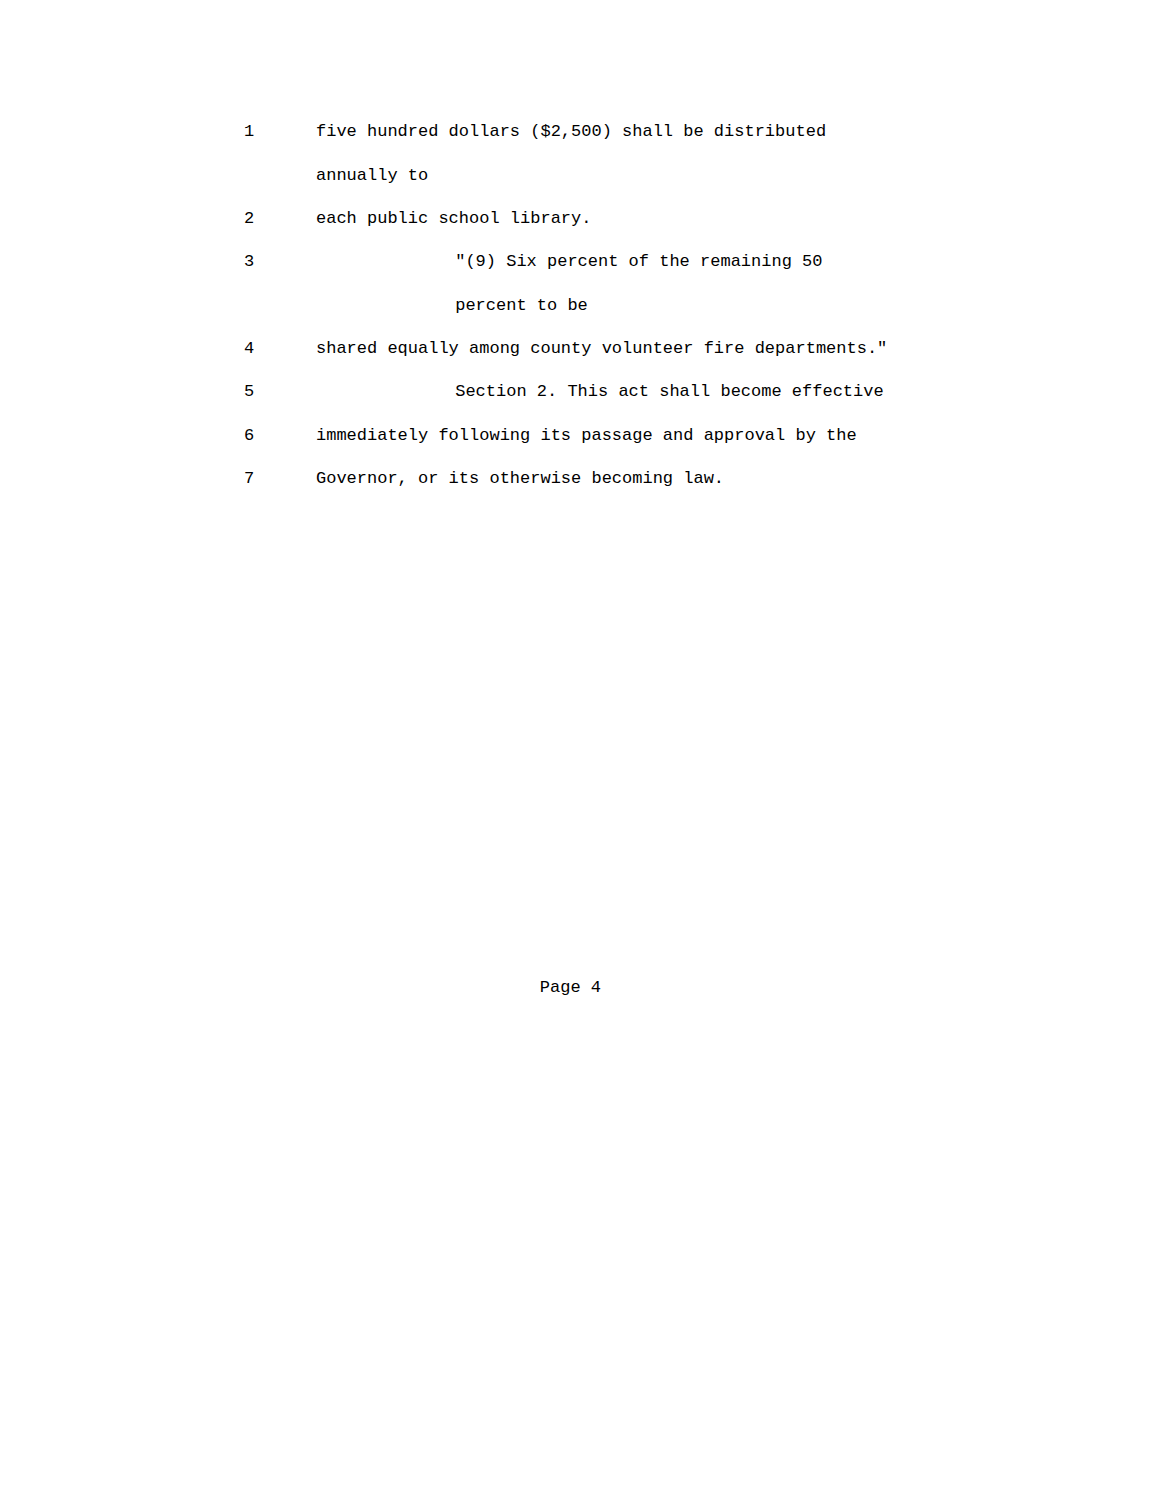| 1 | five hundred dollars ($2,500) shall be distributed annually to |
| 2 | each public school library. |
| 3 | "(9) Six percent of the remaining 50 percent to be |
| 4 | shared equally among county volunteer fire departments." |
| 5 | Section 2. This act shall become effective |
| 6 | immediately following its passage and approval by the |
| 7 | Governor, or its otherwise becoming law. |
Page 4